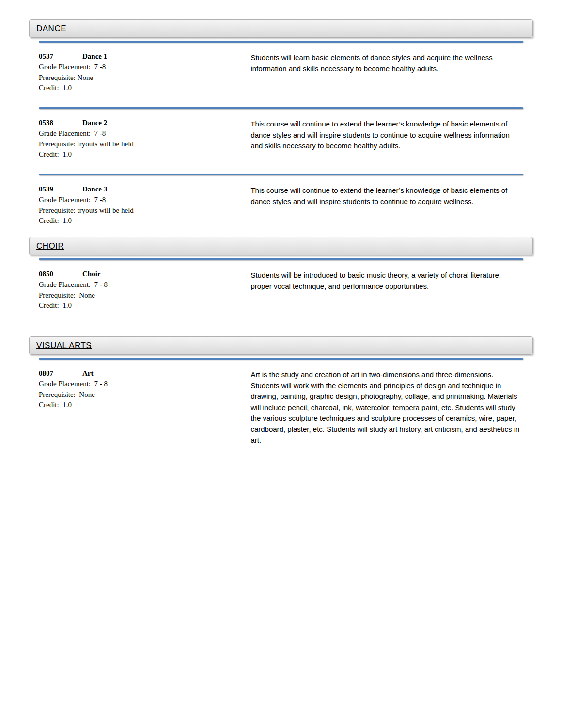DANCE
0537 Dance 1
Grade Placement: 7 -8
Prerequisite: None
Credit: 1.0
Students will learn basic elements of dance styles and acquire the wellness information and skills necessary to become healthy adults.
0538 Dance 2
Grade Placement: 7 -8
Prerequisite: tryouts will be held
Credit: 1.0
This course will continue to extend the learner’s knowledge of basic elements of dance styles and will inspire students to continue to acquire wellness information and skills necessary to become healthy adults.
0539 Dance 3
Grade Placement: 7 -8
Prerequisite: tryouts will be held
Credit: 1.0
This course will continue to extend the learner’s knowledge of basic elements of dance styles and will inspire students to continue to acquire wellness.
CHOIR
0850 Choir
Grade Placement: 7 - 8
Prerequisite: None
Credit: 1.0
Students will be introduced to basic music theory, a variety of choral literature, proper vocal technique, and performance opportunities.
VISUAL ARTS
0807 Art
Grade Placement: 7 - 8
Prerequisite: None
Credit: 1.0
Art is the study and creation of art in two-dimensions and three-dimensions. Students will work with the elements and principles of design and technique in drawing, painting, graphic design, photography, collage, and printmaking. Materials will include pencil, charcoal, ink, watercolor, tempera paint, etc. Students will study the various sculpture techniques and sculpture processes of ceramics, wire, paper, cardboard, plaster, etc. Students will study art history, art criticism, and aesthetics in art.